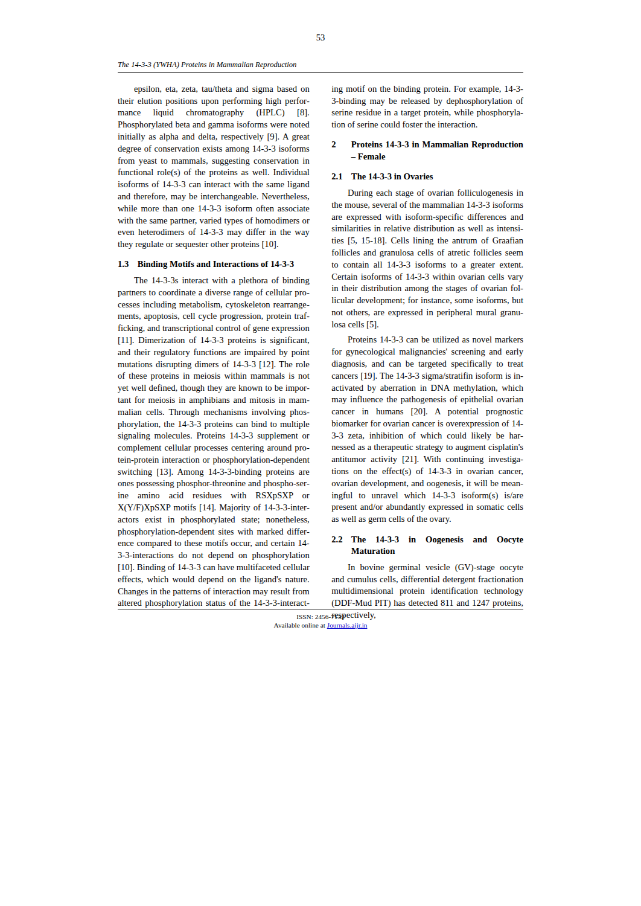53
The 14-3-3 (YWHA) Proteins in Mammalian Reproduction
epsilon, eta, zeta, tau/theta and sigma based on their elution positions upon performing high performance liquid chromatography (HPLC) [8]. Phosphorylated beta and gamma isoforms were noted initially as alpha and delta, respectively [9]. A great degree of conservation exists among 14-3-3 isoforms from yeast to mammals, suggesting conservation in functional role(s) of the proteins as well. Individual isoforms of 14-3-3 can interact with the same ligand and therefore, may be interchangeable. Nevertheless, while more than one 14-3-3 isoform often associate with the same partner, varied types of homodimers or even heterodimers of 14-3-3 may differ in the way they regulate or sequester other proteins [10].
1.3 Binding Motifs and Interactions of 14-3-3
The 14-3-3s interact with a plethora of binding partners to coordinate a diverse range of cellular processes including metabolism, cytoskeleton rearrangements, apoptosis, cell cycle progression, protein trafficking, and transcriptional control of gene expression [11]. Dimerization of 14-3-3 proteins is significant, and their regulatory functions are impaired by point mutations disrupting dimers of 14-3-3 [12]. The role of these proteins in meiosis within mammals is not yet well defined, though they are known to be important for meiosis in amphibians and mitosis in mammalian cells. Through mechanisms involving phosphorylation, the 14-3-3 proteins can bind to multiple signaling molecules. Proteins 14-3-3 supplement or complement cellular processes centering around protein-protein interaction or phosphorylation-dependent switching [13]. Among 14-3-3-binding proteins are ones possessing phosphor-threonine and phospho-serine amino acid residues with RSXpSXP or X(Y/F)XpSXP motifs [14]. Majority of 14-3-3-interactors exist in phosphorylated state; nonetheless, phosphorylation-dependent sites with marked difference compared to these motifs occur, and certain 14-3-3-interactions do not depend on phosphorylation [10]. Binding of 14-3-3 can have multifaceted cellular effects, which would depend on the ligand's nature. Changes in the patterns of interaction may result from altered phosphorylation status of the 14-3-3-interacting motif on the binding protein. For example, 14-3-3-binding may be released by dephosphorylation of serine residue in a target protein, while phosphorylation of serine could foster the interaction.
2 Proteins 14-3-3 in Mammalian Reproduction – Female
2.1 The 14-3-3 in Ovaries
During each stage of ovarian folliculogenesis in the mouse, several of the mammalian 14-3-3 isoforms are expressed with isoform-specific differences and similarities in relative distribution as well as intensities [5, 15-18]. Cells lining the antrum of Graafian follicles and granulosa cells of atretic follicles seem to contain all 14-3-3 isoforms to a greater extent. Certain isoforms of 14-3-3 within ovarian cells vary in their distribution among the stages of ovarian follicular development; for instance, some isoforms, but not others, are expressed in peripheral mural granulosa cells [5].
Proteins 14-3-3 can be utilized as novel markers for gynecological malignancies' screening and early diagnosis, and can be targeted specifically to treat cancers [19]. The 14-3-3 sigma/stratifin isoform is inactivated by aberration in DNA methylation, which may influence the pathogenesis of epithelial ovarian cancer in humans [20]. A potential prognostic biomarker for ovarian cancer is overexpression of 14-3-3 zeta, inhibition of which could likely be harnessed as a therapeutic strategy to augment cisplatin's antitumor activity [21]. With continuing investigations on the effect(s) of 14-3-3 in ovarian cancer, ovarian development, and oogenesis, it will be meaningful to unravel which 14-3-3 isoform(s) is/are present and/or abundantly expressed in somatic cells as well as germ cells of the ovary.
2.2 The 14-3-3 in Oogenesis and Oocyte Maturation
In bovine germinal vesicle (GV)-stage oocyte and cumulus cells, differential detergent fractionation multidimensional protein identification technology (DDF-Mud PIT) has detected 811 and 1247 proteins, respectively,
ISSN: 2456-7132
Available online at Journals.aijr.in